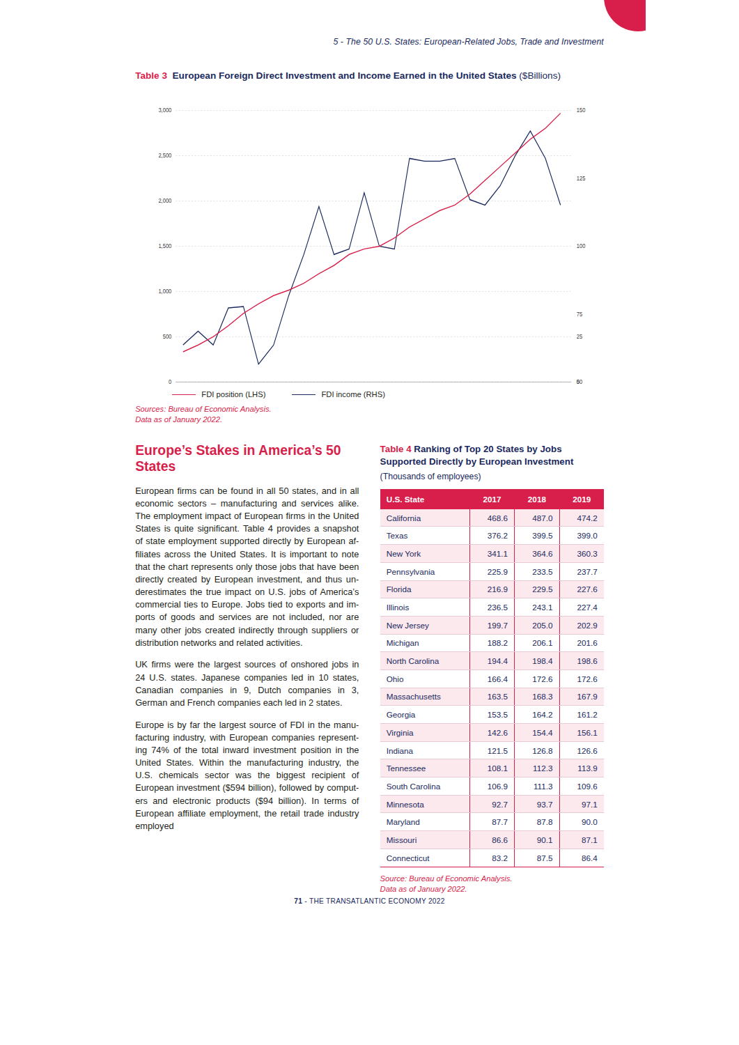5 - The 50 U.S. States: European-Related Jobs, Trade and Investment
Table 3 European Foreign Direct Investment and Income Earned in the United States ($Billions)
3,000 2,500 2,000 1,500 1,000 500 0 150 125 100 75 50 25 0 95 96 97 98 99 00 01 02 03 04 05 06 07 08 09 10 11 12 13 14 15 16 17 18 19 20
FDI position (LHS) FDI income (RHS)
Sources: Bureau of Economic Analysis.
Data as of January 2022.
Europe’s Stakes in America’s 50 States
European firms can be found in all 50 states, and in all economic sectors – manufacturing and services alike. The employment impact of European firms in the United States is quite significant. Table 4 provides a snapshot of state employment supported directly by European affiliates across the United States. It is important to note that the chart represents only those jobs that have been directly created by European investment, and thus underestimates the true impact on U.S. jobs of America’s commercial ties to Europe. Jobs tied to exports and imports of goods and services are not included, nor are many other jobs created indirectly through suppliers or distribution networks and related activities.
UK firms were the largest sources of onshored jobs in 24 U.S. states. Japanese companies led in 10 states, Canadian companies in 9, Dutch companies in 3, German and French companies each led in 2 states.
Europe is by far the largest source of FDI in the manufacturing industry, with European companies representing 74% of the total inward investment position in the United States. Within the manufacturing industry, the U.S. chemicals sector was the biggest recipient of European investment ($594 billion), followed by computers and electronic products ($94 billion). In terms of European affiliate employment, the retail trade industry employed
Table 4 Ranking of Top 20 States by Jobs Supported Directly by European Investment
(Thousands of employees)
| U.S. State | 2017 | 2018 | 2019 |
| --- | --- | --- | --- |
| California | 468.6 | 487.0 | 474.2 |
| Texas | 376.2 | 399.5 | 399.0 |
| New York | 341.1 | 364.6 | 360.3 |
| Pennsylvania | 225.9 | 233.5 | 237.7 |
| Florida | 216.9 | 229.5 | 227.6 |
| Illinois | 236.5 | 243.1 | 227.4 |
| New Jersey | 199.7 | 205.0 | 202.9 |
| Michigan | 188.2 | 206.1 | 201.6 |
| North Carolina | 194.4 | 198.4 | 198.6 |
| Ohio | 166.4 | 172.6 | 172.6 |
| Massachusetts | 163.5 | 168.3 | 167.9 |
| Georgia | 153.5 | 164.2 | 161.2 |
| Virginia | 142.6 | 154.4 | 156.1 |
| Indiana | 121.5 | 126.8 | 126.6 |
| Tennessee | 108.1 | 112.3 | 113.9 |
| South Carolina | 106.9 | 111.3 | 109.6 |
| Minnesota | 92.7 | 93.7 | 97.1 |
| Maryland | 87.7 | 87.8 | 90.0 |
| Missouri | 86.6 | 90.1 | 87.1 |
| Connecticut | 83.2 | 87.5 | 86.4 |
Source: Bureau of Economic Analysis.
Data as of January 2022.
71 - THE TRANSATLANTIC ECONOMY 2022